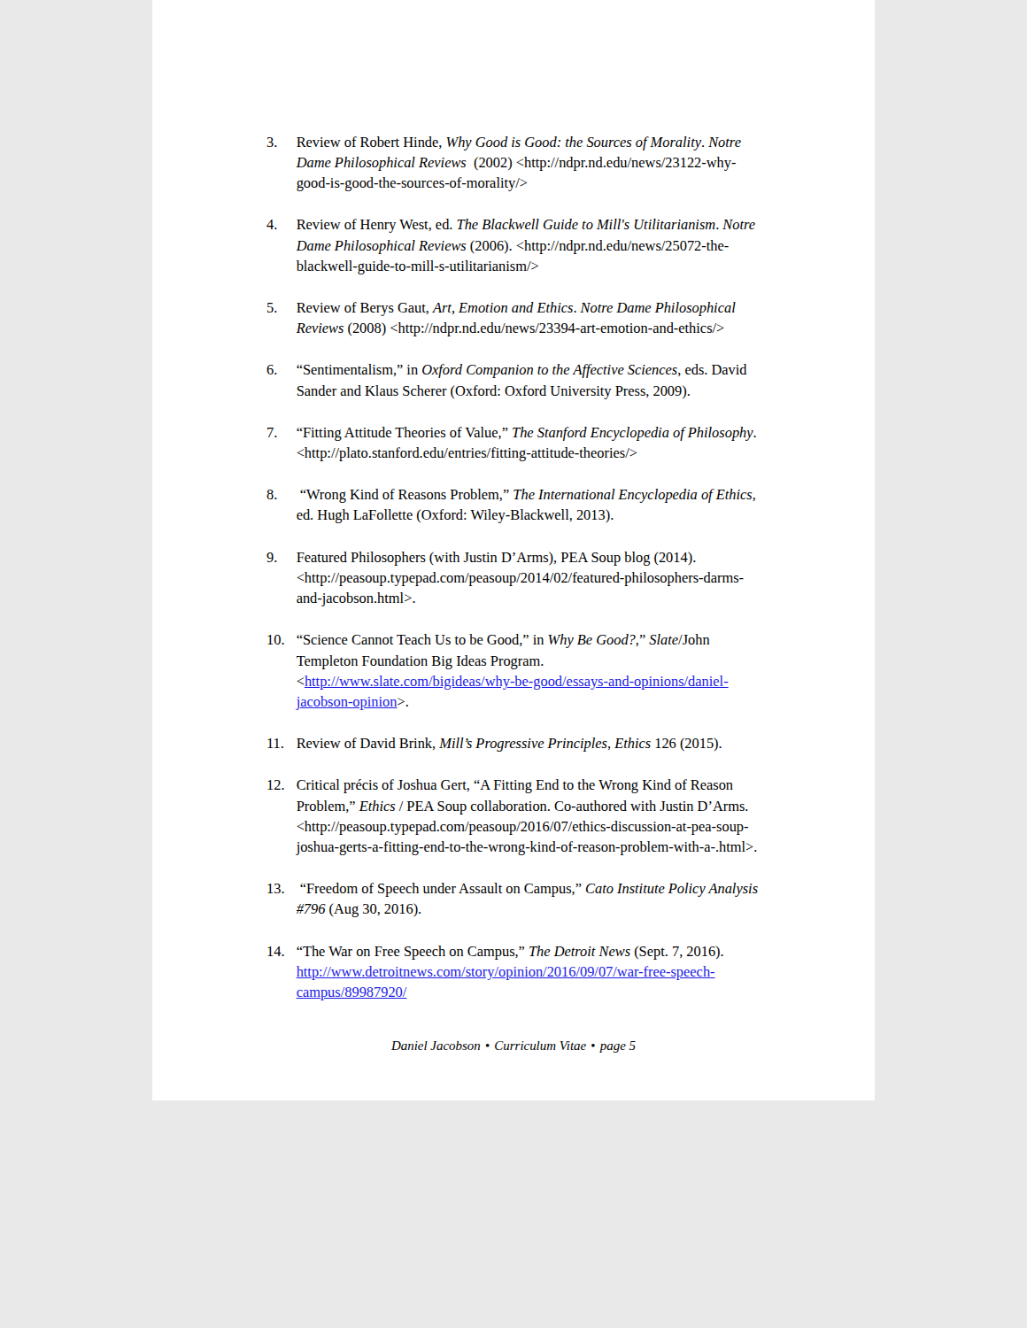3. Review of Robert Hinde, Why Good is Good: the Sources of Morality. Notre Dame Philosophical Reviews (2002) <http://ndpr.nd.edu/news/23122-why-good-is-good-the-sources-of-morality/>
4. Review of Henry West, ed. The Blackwell Guide to Mill's Utilitarianism. Notre Dame Philosophical Reviews (2006). <http://ndpr.nd.edu/news/25072-the-blackwell-guide-to-mill-s-utilitarianism/>
5. Review of Berys Gaut, Art, Emotion and Ethics. Notre Dame Philosophical Reviews (2008) <http://ndpr.nd.edu/news/23394-art-emotion-and-ethics/>
6.“Sentimentalism,” in Oxford Companion to the Affective Sciences, eds. David Sander and Klaus Scherer (Oxford: Oxford University Press, 2009).
7.“Fitting Attitude Theories of Value,” The Stanford Encyclopedia of Philosophy. <http://plato.stanford.edu/entries/fitting-attitude-theories/>
8. “Wrong Kind of Reasons Problem,” The International Encyclopedia of Ethics, ed. Hugh LaFollette (Oxford: Wiley-Blackwell, 2013).
9. Featured Philosophers (with Justin D’Arms), PEA Soup blog (2014). <http://peasoup.typepad.com/peasoup/2014/02/featured-philosophers-darms-and-jacobson.html>.
10.“Science Cannot Teach Us to be Good,” in Why Be Good?,” Slate/John Templeton Foundation Big Ideas Program. <http://www.slate.com/bigideas/why-be-good/essays-and-opinions/daniel-jacobson-opinion>.
11. Review of David Brink, Mill’s Progressive Principles, Ethics 126 (2015).
12. Critical précis of Joshua Gert, “A Fitting End to the Wrong Kind of Reason Problem,” Ethics / PEA Soup collaboration. Co-authored with Justin D’Arms. <http://peasoup.typepad.com/peasoup/2016/07/ethics-discussion-at-pea-soup-joshua-gerts-a-fitting-end-to-the-wrong-kind-of-reason-problem-with-a-.html>.
13. “Freedom of Speech under Assault on Campus,” Cato Institute Policy Analysis #796 (Aug 30, 2016).
14.“The War on Free Speech on Campus,” The Detroit News (Sept. 7, 2016). http://www.detroitnews.com/story/opinion/2016/09/07/war-free-speech-campus/89987920/
Daniel Jacobson•Curriculum Vitae•page 5